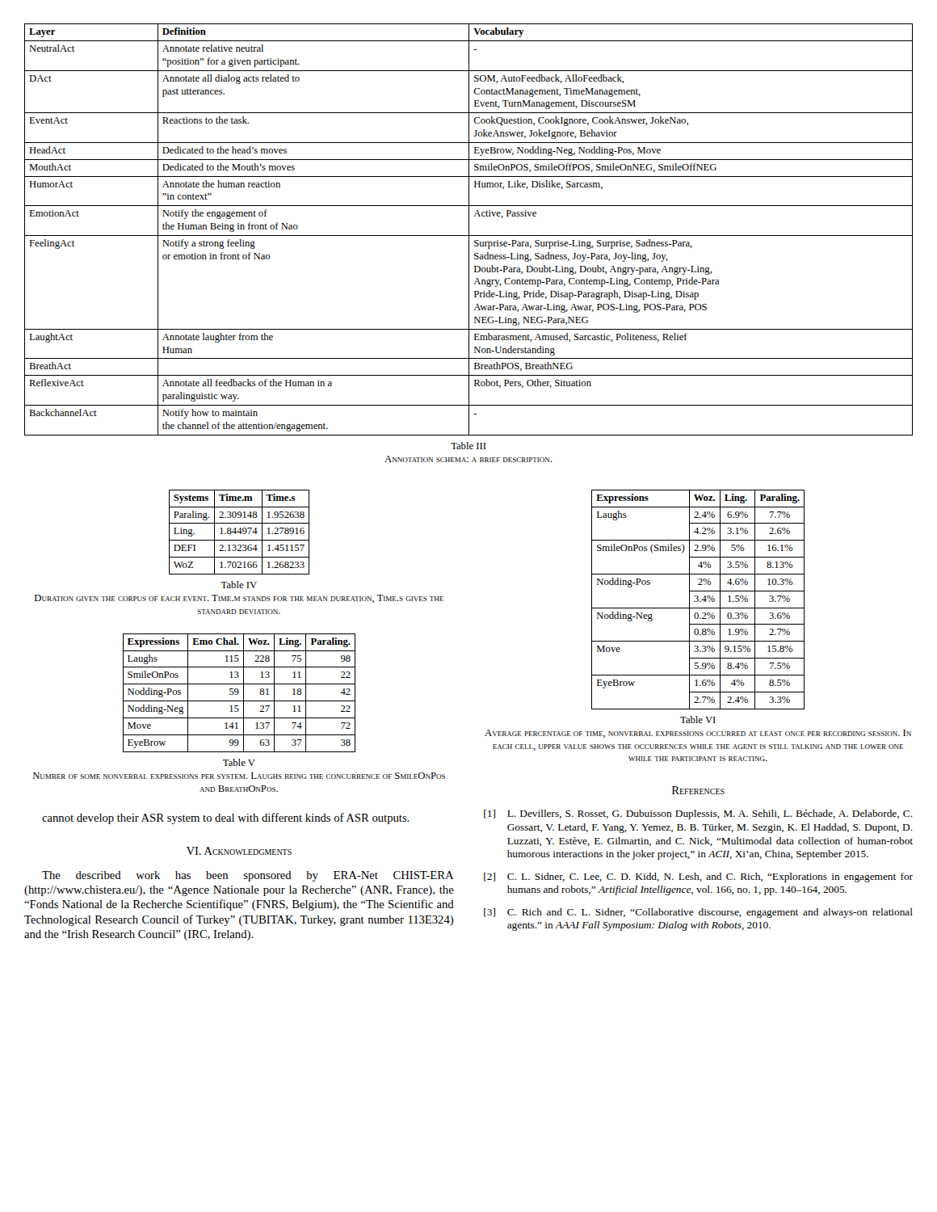| Layer | Definition | Vocabulary |
| --- | --- | --- |
| NeutralAct | Annotate relative neutral “position” for a given participant. | - |
| DAct | Annotate all dialog acts related to past utterances. | SOM, AutoFeedback, AlloFeedback, ContactManagement, TimeManagement, Event, TurnManagement, DiscourseSM |
| EventAct | Reactions to the task. | CookQuestion, CookIgnore, CookAnswer, JokeNao, JokeAnswer, JokeIgnore, Behavior |
| HeadAct | Dedicated to the head’s moves | EyeBrow, Nodding-Neg, Nodding-Pos, Move |
| MouthAct | Dedicated to the Mouth’s moves | SmileOnPOS, SmileOffPOS, SmileOnNEG, SmileOffNEG |
| HumorAct | Annotate the human reaction ”in context” | Humor, Like, Dislike, Sarcasm, |
| EmotionAct | Notify the engagement of the Human Being in front of Nao | Active, Passive |
| FeelingAct | Notify a strong feeling or emotion in front of Nao | Surprise-Para, Surprise-Ling, Surprise, Sadness-Para, Sadness-Ling, Sadness, Joy-Para, Joy-ling, Joy, Doubt-Para, Doubt-Ling, Doubt, Angry-para, Angry-Ling, Angry, Contemp-Para, Contemp-Ling, Contemp, Pride-Para Pride-Ling, Pride, Disap-Paragraph, Disap-Ling, Disap Awar-Para, Awar-Ling, Awar, POS-Ling, POS-Para, POS NEG-Ling, NEG-Para,NEG |
| LaughtAct | Annotate laughter from the Human | Embarasment, Amused, Sarcastic, Politeness, Relief Non-Understanding |
| BreathAct | | BreathPOS, BreathNEG |
| ReflexiveAct | Annotate all feedbacks of the Human in a paralinguistic way. | Robot, Pers, Other, Situation |
| BackchannelAct | Notify how to maintain the channel of the attention/engagement. | - |
Table III Annotation schema: a brief description.
| Systems | Time.m | Time.s |
| --- | --- | --- |
| Paraling. | 2.309148 | 1.952638 |
| Ling. | 1.844974 | 1.278916 |
| DEFI | 2.132364 | 1.451157 |
| WoZ | 1.702166 | 1.268233 |
Table IV Duration given the corpus of each event. Time.m stands for the mean dureation, Time.s gives the standard deviation.
| Expressions | Emo Chal. | Woz. | Ling. | Paraling. |
| --- | --- | --- | --- | --- |
| Laughs | 115 | 228 | 75 | 98 |
| SmileOnPos | 13 | 13 | 11 | 22 |
| Nodding-Pos | 59 | 81 | 18 | 42 |
| Nodding-Neg | 15 | 27 | 11 | 22 |
| Move | 141 | 137 | 74 | 72 |
| EyeBrow | 99 | 63 | 37 | 38 |
Table V Number of some nonverbal expressions per system. Laughs being the concurrence of SmileOnPos and BreathOnPos.
cannot develop their ASR system to deal with different kinds of ASR outputs.
VI. Acknowledgments
The described work has been sponsored by ERA-Net CHIST-ERA (http://www.chistera.eu/), the “Agence Nationale pour la Recherche” (ANR, France), the “Fonds National de la Recherche Scientifique” (FNRS, Belgium), the “The Scientific and Technological Research Council of Turkey” (TUBITAK, Turkey, grant number 113E324) and the “Irish Research Council” (IRC, Ireland).
| Expressions | Woz. | Ling. | Paraling. |
| --- | --- | --- | --- |
| Laughs | 2.4% | 6.9% | 7.7% |
| 4.2% | 3.1% | 2.6% |
| SmileOnPos (Smiles) | 2.9% | 5% | 16.1% |
| 4% | 3.5% | 8.13% |
| Nodding-Pos | 2% | 4.6% | 10.3% |
| 3.4% | 1.5% | 3.7% |
| Nodding-Neg | 0.2% | 0.3% | 3.6% |
| 0.8% | 1.9% | 2.7% |
| Move | 3.3% | 9.15% | 15.8% |
| 5.9% | 8.4% | 7.5% |
| EyeBrow | 1.6% | 4% | 8.5% |
| 2.7% | 2.4% | 3.3% |
Table VI Average percentage of time, nonverbal expressions occurred at least once per recording session. In each cell, upper value shows the occurrences while the agent is still talking and the lower one while the participant is reacting.
References
[1] L. Devillers, S. Rosset, G. Dubuisson Duplessis, M. A. Sehili, L. Béchade, A. Delaborde, C. Gossart, V. Letard, F. Yang, Y. Yemez, B. B. Türker, M. Sezgin, K. El Haddad, S. Dupont, D. Luzzati, Y. Estève, E. Gilmartin, and C. Nick, “Multimodal data collection of human-robot humorous interactions in the joker project,” in ACII, Xi’an, China, September 2015.
[2] C. L. Sidner, C. Lee, C. D. Kidd, N. Lesh, and C. Rich, “Explorations in engagement for humans and robots,” Artificial Intelligence, vol. 166, no. 1, pp. 140–164, 2005.
[3] C. Rich and C. L. Sidner, “Collaborative discourse, engagement and always-on relational agents.” in AAAI Fall Symposium: Dialog with Robots, 2010.